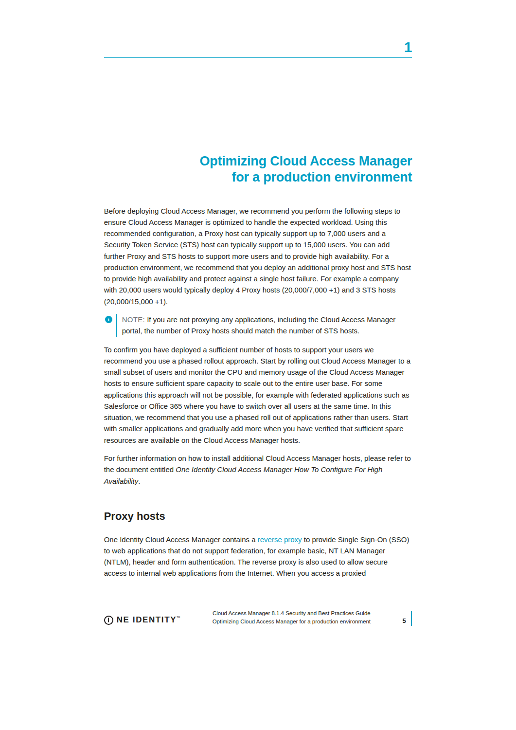1
Optimizing Cloud Access Manager
for a production environment
Before deploying Cloud Access Manager, we recommend you perform the following steps to ensure Cloud Access Manager is optimized to handle the expected workload. Using this recommended configuration, a Proxy host can typically support up to 7,000 users and a Security Token Service (STS) host can typically support up to 15,000 users. You can add further Proxy and STS hosts to support more users and to provide high availability. For a production environment, we recommend that you deploy an additional proxy host and STS host to provide high availability and protect against a single host failure. For example a company with 20,000 users would typically deploy 4 Proxy hosts (20,000/7,000 +1) and 3 STS hosts (20,000/15,000 +1).
i
NOTE: If you are not proxying any applications, including the Cloud Access Manager portal, the number of Proxy hosts should match the number of STS hosts.
To confirm you have deployed a sufficient number of hosts to support your users we recommend you use a phased rollout approach. Start by rolling out Cloud Access Manager to a small subset of users and monitor the CPU and memory usage of the Cloud Access Manager hosts to ensure sufficient spare capacity to scale out to the entire user base. For some applications this approach will not be possible, for example with federated applications such as Salesforce or Office 365 where you have to switch over all users at the same time. In this situation, we recommend that you use a phased roll out of applications rather than users. Start with smaller applications and gradually add more when you have verified that sufficient spare resources are available on the Cloud Access Manager hosts.
For further information on how to install additional Cloud Access Manager hosts, please refer to the document entitled One Identity Cloud Access Manager How To Configure For High Availability.
Proxy hosts
One Identity Cloud Access Manager contains a reverse proxy to provide Single Sign-On (SSO) to web applications that do not support federation, for example basic, NT LAN Manager (NTLM), header and form authentication. The reverse proxy is also used to allow secure access to internal web applications from the Internet. When you access a proxied
NE IDENTITY™
Cloud Access Manager 8.1.4 Security and Best Practices Guide
Optimizing Cloud Access Manager for a production environment
5